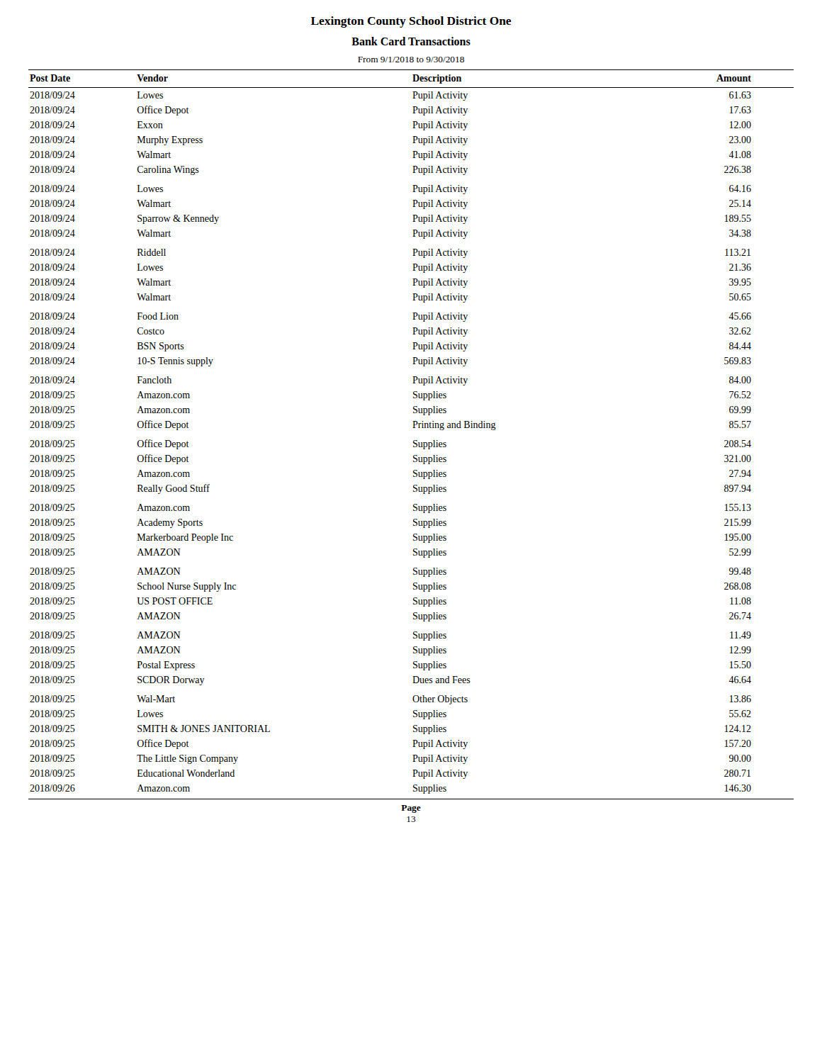Lexington County School District One
Bank Card Transactions
From 9/1/2018 to 9/30/2018
| Post Date | Vendor | Description | Amount |
| --- | --- | --- | --- |
| 2018/09/24 | Lowes | Pupil Activity | 61.63 |
| 2018/09/24 | Office Depot | Pupil Activity | 17.63 |
| 2018/09/24 | Exxon | Pupil Activity | 12.00 |
| 2018/09/24 | Murphy Express | Pupil Activity | 23.00 |
| 2018/09/24 | Walmart | Pupil Activity | 41.08 |
| 2018/09/24 | Carolina Wings | Pupil Activity | 226.38 |
| 2018/09/24 | Lowes | Pupil Activity | 64.16 |
| 2018/09/24 | Walmart | Pupil Activity | 25.14 |
| 2018/09/24 | Sparrow & Kennedy | Pupil Activity | 189.55 |
| 2018/09/24 | Walmart | Pupil Activity | 34.38 |
| 2018/09/24 | Riddell | Pupil Activity | 113.21 |
| 2018/09/24 | Lowes | Pupil Activity | 21.36 |
| 2018/09/24 | Walmart | Pupil Activity | 39.95 |
| 2018/09/24 | Walmart | Pupil Activity | 50.65 |
| 2018/09/24 | Food Lion | Pupil Activity | 45.66 |
| 2018/09/24 | Costco | Pupil Activity | 32.62 |
| 2018/09/24 | BSN Sports | Pupil Activity | 84.44 |
| 2018/09/24 | 10-S Tennis supply | Pupil Activity | 569.83 |
| 2018/09/24 | Fancloth | Pupil Activity | 84.00 |
| 2018/09/25 | Amazon.com | Supplies | 76.52 |
| 2018/09/25 | Amazon.com | Supplies | 69.99 |
| 2018/09/25 | Office Depot | Printing and Binding | 85.57 |
| 2018/09/25 | Office Depot | Supplies | 208.54 |
| 2018/09/25 | Office Depot | Supplies | 321.00 |
| 2018/09/25 | Amazon.com | Supplies | 27.94 |
| 2018/09/25 | Really Good Stuff | Supplies | 897.94 |
| 2018/09/25 | Amazon.com | Supplies | 155.13 |
| 2018/09/25 | Academy Sports | Supplies | 215.99 |
| 2018/09/25 | Markerboard People Inc | Supplies | 195.00 |
| 2018/09/25 | AMAZON | Supplies | 52.99 |
| 2018/09/25 | AMAZON | Supplies | 99.48 |
| 2018/09/25 | School Nurse Supply Inc | Supplies | 268.08 |
| 2018/09/25 | US POST OFFICE | Supplies | 11.08 |
| 2018/09/25 | AMAZON | Supplies | 26.74 |
| 2018/09/25 | AMAZON | Supplies | 11.49 |
| 2018/09/25 | AMAZON | Supplies | 12.99 |
| 2018/09/25 | Postal Express | Supplies | 15.50 |
| 2018/09/25 | SCDOR Dorway | Dues and Fees | 46.64 |
| 2018/09/25 | Wal-Mart | Other Objects | 13.86 |
| 2018/09/25 | Lowes | Supplies | 55.62 |
| 2018/09/25 | SMITH & JONES JANITORIAL | Supplies | 124.12 |
| 2018/09/25 | Office Depot | Pupil Activity | 157.20 |
| 2018/09/25 | The Little Sign Company | Pupil Activity | 90.00 |
| 2018/09/25 | Educational Wonderland | Pupil Activity | 280.71 |
| 2018/09/26 | Amazon.com | Supplies | 146.30 |
Page
13